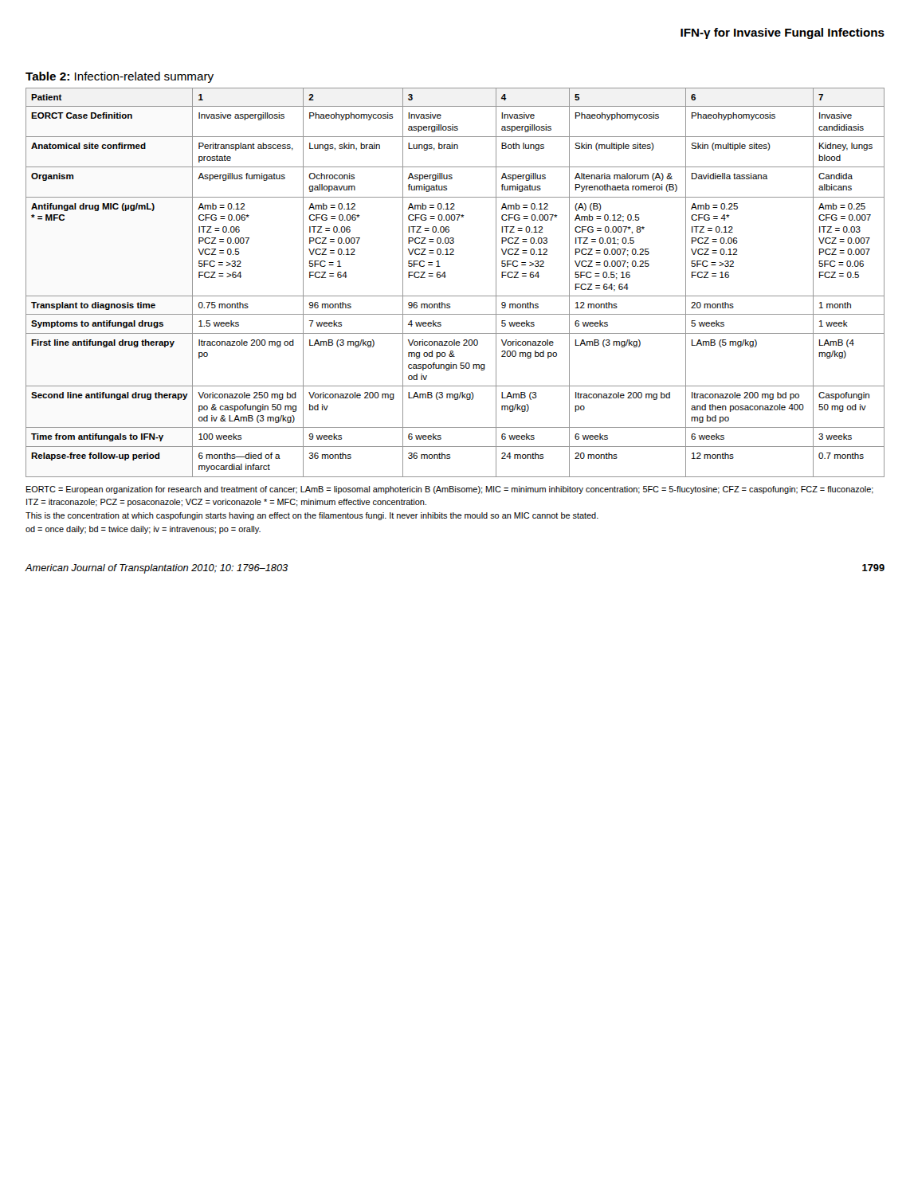IFN-γ for Invasive Fungal Infections
Table 2: Infection-related summary
| Patient | 1 | 2 | 3 | 4 | 5 | 6 | 7 |
| --- | --- | --- | --- | --- | --- | --- | --- |
| EORCT Case Definition | Invasive aspergillosis | Phaeohyphomycosis | Invasive aspergillosis | Invasive aspergillosis | Phaeohyphomycosis | Phaeohyphomycosis | Invasive candidiasis |
| Anatomical site confirmed | Peritransplant abscess, prostate | Lungs, skin, brain | Lungs, brain | Both lungs | Skin (multiple sites) | Skin (multiple sites) | Kidney, lungs blood |
| Organism | Aspergillus fumigatus | Ochroconis gallopavum | Aspergillus fumigatus | Aspergillus fumigatus | Altenaria malorum (A) & Pyrenothaeta romeroi (B) | Davidiella tassiana | Candida albicans |
| Antifungal drug MIC (µg/mL) * = MFC | Amb = 0.12 CFG = 0.06* ITZ = 0.06 PCZ = 0.007 VCZ = 0.5 5FC = >32 FCZ = >64 | Amb = 0.12 CFG = 0.06* ITZ = 0.06 PCZ = 0.007 VCZ = 0.12 5FC = 1 FCZ = 64 | Amb = 0.12 CFG = 0.007* ITZ = 0.06 PCZ = 0.03 VCZ = 0.12 5FC = 1 FCZ = 64 | Amb = 0.12 CFG = 0.007* ITZ = 0.12 PCZ = 0.03 VCZ = 0.12 5FC = >32 FCZ = 64 | (A) (B) Amb = 0.12; 0.5 CFG = 0.007*, 8* ITZ = 0.01; 0.5 PCZ = 0.007; 0.25 VCZ = 0.007; 0.25 5FC = 0.5; 16 FCZ = 64; 64 | Amb = 0.25 CFG = 4* ITZ = 0.12 PCZ = 0.06 VCZ = 0.12 5FC = >32 FCZ = 16 | Amb = 0.25 CFG = 0.007 ITZ = 0.03 VCZ = 0.007 PCZ = 0.007 5FC = 0.06 FCZ = 0.5 |
| Transplant to diagnosis time | 0.75 months | 96 months | 96 months | 9 months | 12 months | 20 months | 1 month |
| Symptoms to antifungal drugs | 1.5 weeks | 7 weeks | 4 weeks | 5 weeks | 6 weeks | 5 weeks | 1 week |
| First line antifungal drug therapy | Itraconazole 200 mg od po | LAmB (3 mg/kg) | Voriconazole 200 mg od po & caspofungin 50 mg od iv | Voriconazole 200 mg bd po | LAmB (3 mg/kg) | LAmB (5 mg/kg) | LAmB (4 mg/kg) |
| Second line antifungal drug therapy | Voriconazole 250 mg bd po & caspofungin 50 mg od iv & LAmB (3 mg/kg) | Voriconazole 200 mg bd iv | LAmB (3 mg/kg) | LAmB (3 mg/kg) | Itraconazole 200 mg bd po | Itraconazole 200 mg bd po and then posaconazole 400 mg bd po | Caspofungin 50 mg od iv |
| Time from antifungals to IFN-γ | 100 weeks | 9 weeks | 6 weeks | 6 weeks | 6 weeks | 6 weeks | 3 weeks |
| Relapse-free follow-up period | 6 months—died of a myocardial infarct | 36 months | 36 months | 24 months | 20 months | 12 months | 0.7 months |
EORTC = European organization for research and treatment of cancer; LAmB = liposomal amphotericin B (AmBisome); MIC = minimum inhibitory concentration; 5FC = 5-flucytosine; CFZ = caspofungin; FCZ = fluconazole; ITZ = itraconazole; PCZ = posaconazole; VCZ = voriconazole * = MFC; minimum effective concentration.
This is the concentration at which caspofungin starts having an effect on the filamentous fungi. It never inhibits the mould so an MIC cannot be stated.
od = once daily; bd = twice daily; iv = intravenous; po = orally.
American Journal of Transplantation 2010; 10: 1796–1803 1799